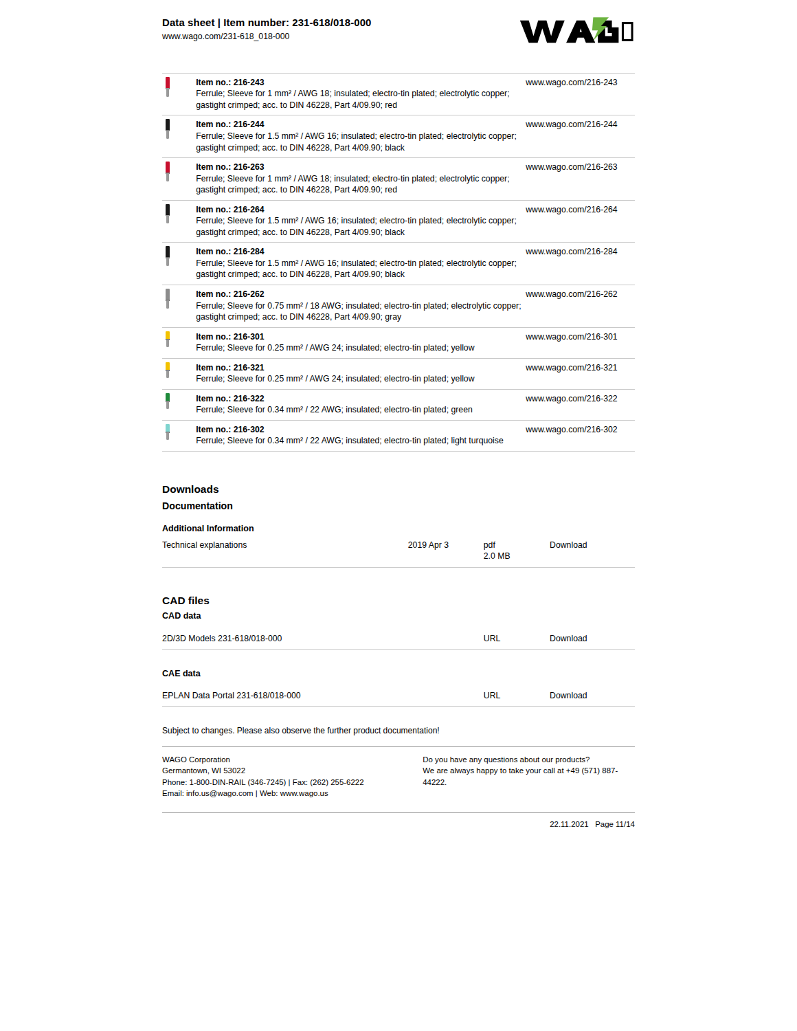Data sheet | Item number: 231-618/018-000
www.wago.com/231-618_018-000
| | Item no.: 216-243 Ferrule; Sleeve for 1 mm² / AWG 18; insulated; electro-tin plated; electrolytic copper; gastight crimped; acc. to DIN 46228, Part 4/09.90; red | www.wago.com/216-243 |
| | Item no.: 216-244 Ferrule; Sleeve for 1.5 mm² / AWG 16; insulated; electro-tin plated; electrolytic copper; gastight crimped; acc. to DIN 46228, Part 4/09.90; black | www.wago.com/216-244 |
| | Item no.: 216-263 Ferrule; Sleeve for 1 mm² / AWG 18; insulated; electro-tin plated; electrolytic copper; gastight crimped; acc. to DIN 46228, Part 4/09.90; red | www.wago.com/216-263 |
| | Item no.: 216-264 Ferrule; Sleeve for 1.5 mm² / AWG 16; insulated; electro-tin plated; electrolytic copper; gastight crimped; acc. to DIN 46228, Part 4/09.90; black | www.wago.com/216-264 |
| | Item no.: 216-284 Ferrule; Sleeve for 1.5 mm² / AWG 16; insulated; electro-tin plated; electrolytic copper; gastight crimped; acc. to DIN 46228, Part 4/09.90; black | www.wago.com/216-284 |
| | Item no.: 216-262 Ferrule; Sleeve for 0.75 mm² / 18 AWG; insulated; electro-tin plated; electrolytic copper; gastight crimped; acc. to DIN 46228, Part 4/09.90; gray | www.wago.com/216-262 |
| | Item no.: 216-301 Ferrule; Sleeve for 0.25 mm² / AWG 24; insulated; electro-tin plated; yellow | www.wago.com/216-301 |
| | Item no.: 216-321 Ferrule; Sleeve for 0.25 mm² / AWG 24; insulated; electro-tin plated; yellow | www.wago.com/216-321 |
| | Item no.: 216-322 Ferrule; Sleeve for 0.34 mm² / 22 AWG; insulated; electro-tin plated; green | www.wago.com/216-322 |
| | Item no.: 216-302 Ferrule; Sleeve for 0.34 mm² / 22 AWG; insulated; electro-tin plated; light turquoise | www.wago.com/216-302 |
Downloads
Documentation
Additional Information
| Technical explanations | 2019 Apr 3 | pdf 2.0 MB | Download |
CAD files
CAD data
| 2D/3D Models 231-618/018-000 | URL | Download |
CAE data
| EPLAN Data Portal 231-618/018-000 | URL | Download |
Subject to changes. Please also observe the further product documentation!
WAGO Corporation
Germantown, WI 53022
Phone: 1-800-DIN-RAIL (346-7245) | Fax: (262) 255-6222
Email: info.us@wago.com | Web: www.wago.us
Do you have any questions about our products?
We are always happy to take your call at +49 (571) 887-44222.
22.11.2021 Page 11/14